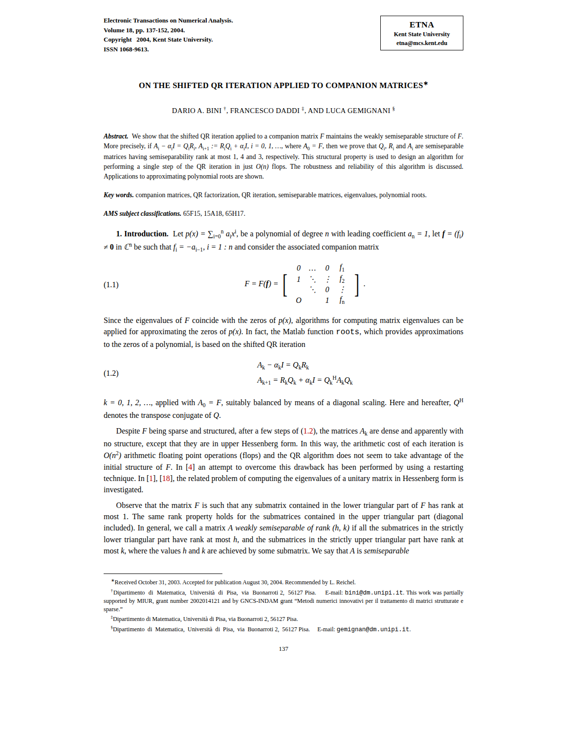Electronic Transactions on Numerical Analysis.
Volume 18, pp. 137-152, 2004.
Copyright 2004, Kent State University.
ISSN 1068-9613.
ETNA
Kent State University
etna@mcs.kent.edu
ON THE SHIFTED QR ITERATION APPLIED TO COMPANION MATRICES∗
DARIO A. BINI †, FRANCESCO DADDI ‡, AND LUCA GEMIGNANI §
Abstract. We show that the shifted QR iteration applied to a companion matrix F maintains the weakly semiseparable structure of F. More precisely, if Ai − αiI = QiRi, Ai+1 := RiQi + αiI, i = 0, 1, …, where A0 = F, then we prove that Qi, Ri and Ai are semiseparable matrices having semiseparability rank at most 1, 4 and 3, respectively. This structural property is used to design an algorithm for performing a single step of the QR iteration in just O(n) flops. The robustness and reliability of this algorithm is discussed. Applications to approximating polynomial roots are shown.
Key words. companion matrices, QR factorization, QR iteration, semiseparable matrices, eigenvalues, polynomial roots.
AMS subject classifications. 65F15, 15A18, 65H17.
1. Introduction. Let p(x) = ∑i=0n aixi, be a polynomial of degree n with leading coefficient an = 1, let f = (fi) ≠ 0 in ℂn be such that fi = −ai−1, i = 1 : n and consider the associated companion matrix
(1.1)
F = F(f) = [
| 0 | … | 0 | f 1 |
| 1 | ⋱ | ⋮ | f 2 |
| | ⋱ | 0 | ⋮ |
| O | | 1 | f n |
] .
Since the eigenvalues of F coincide with the zeros of p(x), algorithms for computing matrix eigenvalues can be applied for approximating the zeros of p(x). In fact, the Matlab function roots, which provides approximations to the zeros of a polynomial, is based on the shifted QR iteration
(1.2)
Ak − αkI = QkRk
Ak+1 = RkQk + αkI = QkHAkQk
k = 0, 1, 2, …, applied with A0 = F, suitably balanced by means of a diagonal scaling. Here and hereafter, QH denotes the transpose conjugate of Q.
Despite F being sparse and structured, after a few steps of (1.2), the matrices Ak are dense and apparently with no structure, except that they are in upper Hessenberg form. In this way, the arithmetic cost of each iteration is O(n2) arithmetic floating point operations (flops) and the QR algorithm does not seem to take advantage of the initial structure of F. In [4] an attempt to overcome this drawback has been performed by using a restarting technique. In [1], [18], the related problem of computing the eigenvalues of a unitary matrix in Hessenberg form is investigated.
Observe that the matrix F is such that any submatrix contained in the lower triangular part of F has rank at most 1. The same rank property holds for the submatrices contained in the upper triangular part (diagonal included). In general, we call a matrix A weakly semiseparable of rank (h, k) if all the submatrices in the strictly lower triangular part have rank at most h, and the submatrices in the strictly upper triangular part have rank at most k, where the values h and k are achieved by some submatrix. We say that A is semiseparable
∗Received October 31, 2003. Accepted for publication August 30, 2004. Recommended by L. Reichel.
†Dipartimento di Matematica, Università di Pisa, via Buonarroti 2, 56127 Pisa. E-mail: bini@dm.unipi.it. This work was partially supported by MIUR, grant number 2002014121 and by GNCS-INDAM grant “Metodi numerici innovativi per il trattamento di matrici strutturate e sparse.”
‡Dipartimento di Matematica, Università di Pisa, via Buonarroti 2, 56127 Pisa.
§Dipartimento di Matematica, Università di Pisa, via Buonarroti 2, 56127 Pisa. E-mail: gemignan@dm.unipi.it.
137